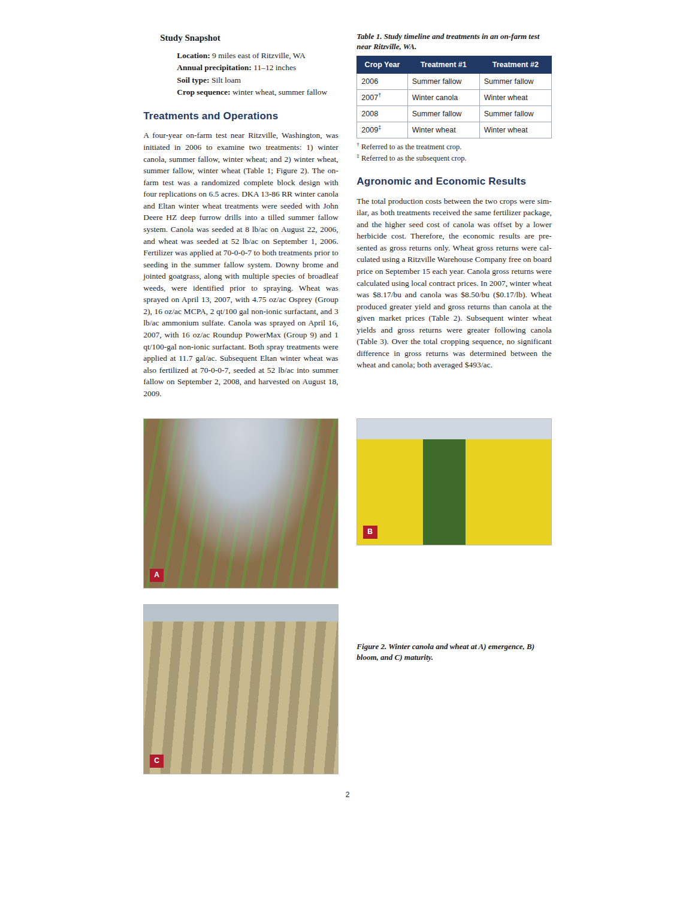Study Snapshot
Location: 9 miles east of Ritzville, WA
Annual precipitation: 11–12 inches
Soil type: Silt loam
Crop sequence: winter wheat, summer fallow
Treatments and Operations
A four-year on-farm test near Ritzville, Washington, was initiated in 2006 to examine two treatments: 1) winter canola, summer fallow, winter wheat; and 2) winter wheat, summer fallow, winter wheat (Table 1; Figure 2). The on-farm test was a randomized complete block design with four replications on 6.5 acres. DKA 13-86 RR winter canola and Eltan winter wheat treatments were seeded with John Deere HZ deep furrow drills into a tilled summer fallow system. Canola was seeded at 8 lb/ac on August 22, 2006, and wheat was seeded at 52 lb/ac on September 1, 2006. Fertilizer was applied at 70-0-0-7 to both treatments prior to seeding in the summer fallow system. Downy brome and jointed goatgrass, along with multiple species of broadleaf weeds, were identified prior to spraying. Wheat was sprayed on April 13, 2007, with 4.75 oz/ac Osprey (Group 2), 16 oz/ac MCPA, 2 qt/100 gal non-ionic surfactant, and 3 lb/ac ammonium sulfate. Canola was sprayed on April 16, 2007, with 16 oz/ac Roundup PowerMax (Group 9) and 1 qt/100-gal non-ionic surfactant. Both spray treatments were applied at 11.7 gal/ac. Subsequent Eltan winter wheat was also fertilized at 70-0-0-7, seeded at 52 lb/ac into summer fallow on September 2, 2008, and harvested on August 18, 2009.
Table 1. Study timeline and treatments in an on-farm test near Ritzville, WA.
| Crop Year | Treatment #1 | Treatment #2 |
| --- | --- | --- |
| 2006 | Summer fallow | Summer fallow |
| 2007 † | Winter canola | Winter wheat |
| 2008 | Summer fallow | Summer fallow |
| 2009 ‡ | Winter wheat | Winter wheat |
† Referred to as the treatment crop.
‡ Referred to as the subsequent crop.
Agronomic and Economic Results
The total production costs between the two crops were similar, as both treatments received the same fertilizer package, and the higher seed cost of canola was offset by a lower herbicide cost. Therefore, the economic results are presented as gross returns only. Wheat gross returns were calculated using a Ritzville Warehouse Company free on board price on September 15 each year. Canola gross returns were calculated using local contract prices. In 2007, winter wheat was $8.17/bu and canola was $8.50/bu ($0.17/lb). Wheat produced greater yield and gross returns than canola at the given market prices (Table 2). Subsequent winter wheat yields and gross returns were greater following canola (Table 3). Over the total cropping sequence, no significant difference in gross returns was determined between the wheat and canola; both averaged $493/ac.
A
B
C
Figure 2. Winter canola and wheat at A) emergence, B) bloom, and C) maturity.
2